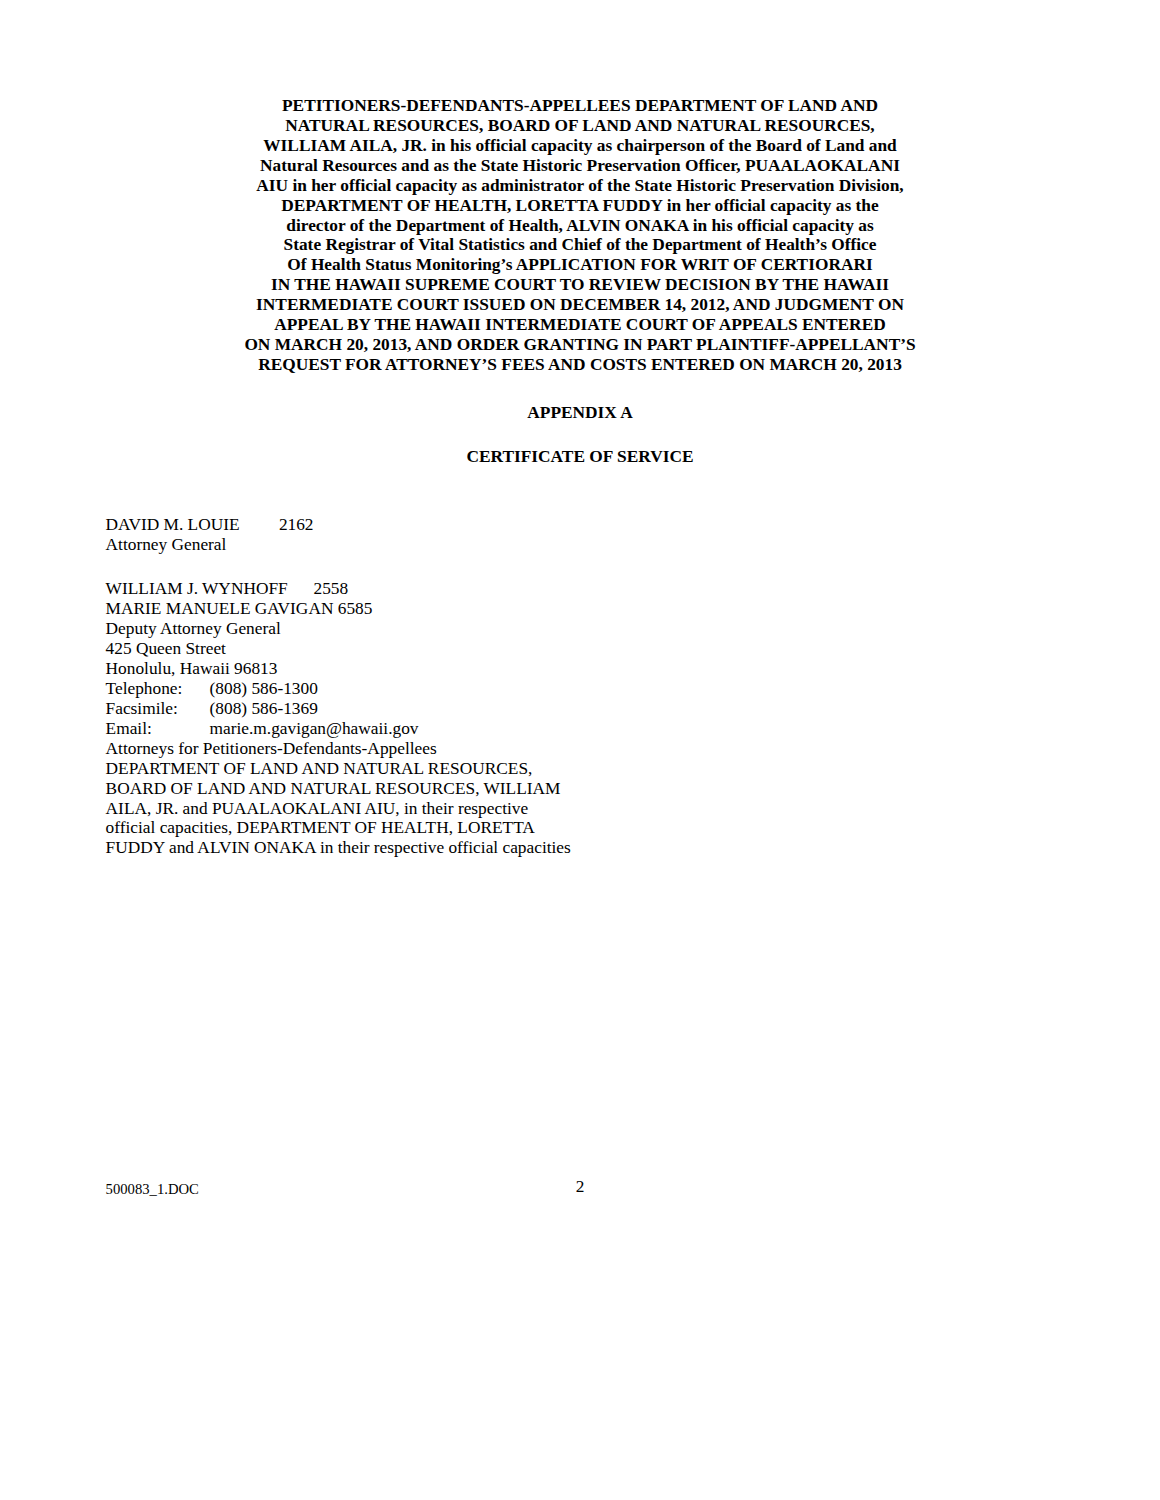PETITIONERS-DEFENDANTS-APPELLEES DEPARTMENT OF LAND AND
NATURAL RESOURCES, BOARD OF LAND AND NATURAL RESOURCES,
WILLIAM AILA, JR. in his official capacity as chairperson of the Board of Land and
Natural Resources and as the State Historic Preservation Officer, PUAALAOKALANI
AIU in her official capacity as administrator of the State Historic Preservation Division,
DEPARTMENT OF HEALTH, LORETTA FUDDY in her official capacity as the
director of the Department of Health, ALVIN ONAKA in his official capacity as
State Registrar of Vital Statistics and Chief of the Department of Health’s Office
Of Health Status Monitoring’s APPLICATION FOR WRIT OF CERTIORARI
IN THE HAWAII SUPREME COURT TO REVIEW DECISION BY THE HAWAII
INTERMEDIATE COURT ISSUED ON DECEMBER 14, 2012, AND JUDGMENT ON
APPEAL BY THE HAWAII INTERMEDIATE COURT OF APPEALS ENTERED
ON MARCH 20, 2013, AND ORDER GRANTING IN PART PLAINTIFF-APPELLANT’S
REQUEST FOR ATTORNEY’S FEES AND COSTS ENTERED ON MARCH 20, 2013
APPENDIX A
CERTIFICATE OF SERVICE
DAVID M. LOUIE 2162 Attorney General
WILLIAM J. WYNHOFF 2558 MARIE MANUELE GAVIGAN 6585 Deputy Attorney General 425 Queen Street Honolulu, Hawaii 96813 Telephone: (808) 586-1300 Facsimile: (808) 586-1369 Email: marie.m.gavigan@hawaii.gov Attorneys for Petitioners-Defendants-Appellees DEPARTMENT OF LAND AND NATURAL RESOURCES, BOARD OF LAND AND NATURAL RESOURCES, WILLIAM AILA, JR. and PUAALAOKALANI AIU, in their respective official capacities, DEPARTMENT OF HEALTH, LORETTA FUDDY and ALVIN ONAKA in their respective official capacities
500083_1.DOC 2